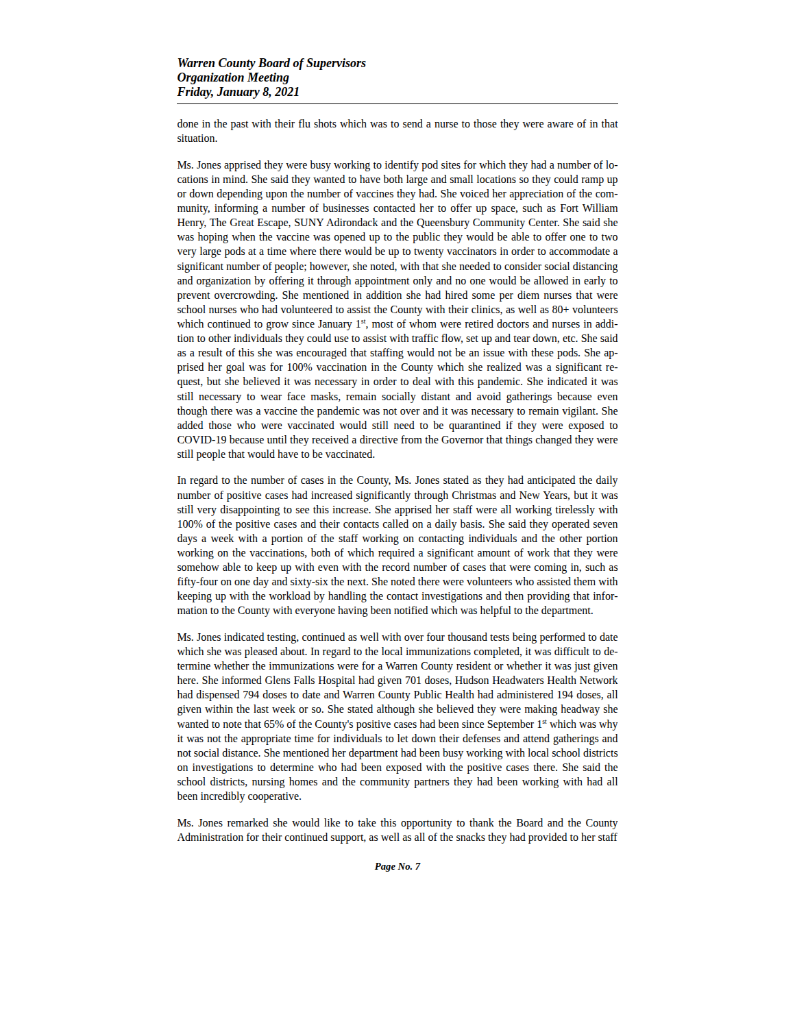Warren County Board of Supervisors Organization Meeting Friday, January 8, 2021
done in the past with their flu shots which was to send a nurse to those they were aware of in that situation.
Ms. Jones apprised they were busy working to identify pod sites for which they had a number of locations in mind. She said they wanted to have both large and small locations so they could ramp up or down depending upon the number of vaccines they had. She voiced her appreciation of the community, informing a number of businesses contacted her to offer up space, such as Fort William Henry, The Great Escape, SUNY Adirondack and the Queensbury Community Center. She said she was hoping when the vaccine was opened up to the public they would be able to offer one to two very large pods at a time where there would be up to twenty vaccinators in order to accommodate a significant number of people; however, she noted, with that she needed to consider social distancing and organization by offering it through appointment only and no one would be allowed in early to prevent overcrowding. She mentioned in addition she had hired some per diem nurses that were school nurses who had volunteered to assist the County with their clinics, as well as 80+ volunteers which continued to grow since January 1st, most of whom were retired doctors and nurses in addition to other individuals they could use to assist with traffic flow, set up and tear down, etc. She said as a result of this she was encouraged that staffing would not be an issue with these pods. She apprised her goal was for 100% vaccination in the County which she realized was a significant request, but she believed it was necessary in order to deal with this pandemic. She indicated it was still necessary to wear face masks, remain socially distant and avoid gatherings because even though there was a vaccine the pandemic was not over and it was necessary to remain vigilant. She added those who were vaccinated would still need to be quarantined if they were exposed to COVID-19 because until they received a directive from the Governor that things changed they were still people that would have to be vaccinated.
In regard to the number of cases in the County, Ms. Jones stated as they had anticipated the daily number of positive cases had increased significantly through Christmas and New Years, but it was still very disappointing to see this increase. She apprised her staff were all working tirelessly with 100% of the positive cases and their contacts called on a daily basis. She said they operated seven days a week with a portion of the staff working on contacting individuals and the other portion working on the vaccinations, both of which required a significant amount of work that they were somehow able to keep up with even with the record number of cases that were coming in, such as fifty-four on one day and sixty-six the next. She noted there were volunteers who assisted them with keeping up with the workload by handling the contact investigations and then providing that information to the County with everyone having been notified which was helpful to the department.
Ms. Jones indicated testing, continued as well with over four thousand tests being performed to date which she was pleased about. In regard to the local immunizations completed, it was difficult to determine whether the immunizations were for a Warren County resident or whether it was just given here. She informed Glens Falls Hospital had given 701 doses, Hudson Headwaters Health Network had dispensed 794 doses to date and Warren County Public Health had administered 194 doses, all given within the last week or so. She stated although she believed they were making headway she wanted to note that 65% of the County's positive cases had been since September 1st which was why it was not the appropriate time for individuals to let down their defenses and attend gatherings and not social distance. She mentioned her department had been busy working with local school districts on investigations to determine who had been exposed with the positive cases there. She said the school districts, nursing homes and the community partners they had been working with had all been incredibly cooperative.
Ms. Jones remarked she would like to take this opportunity to thank the Board and the County Administration for their continued support, as well as all of the snacks they had provided to her staff
Page No. 7